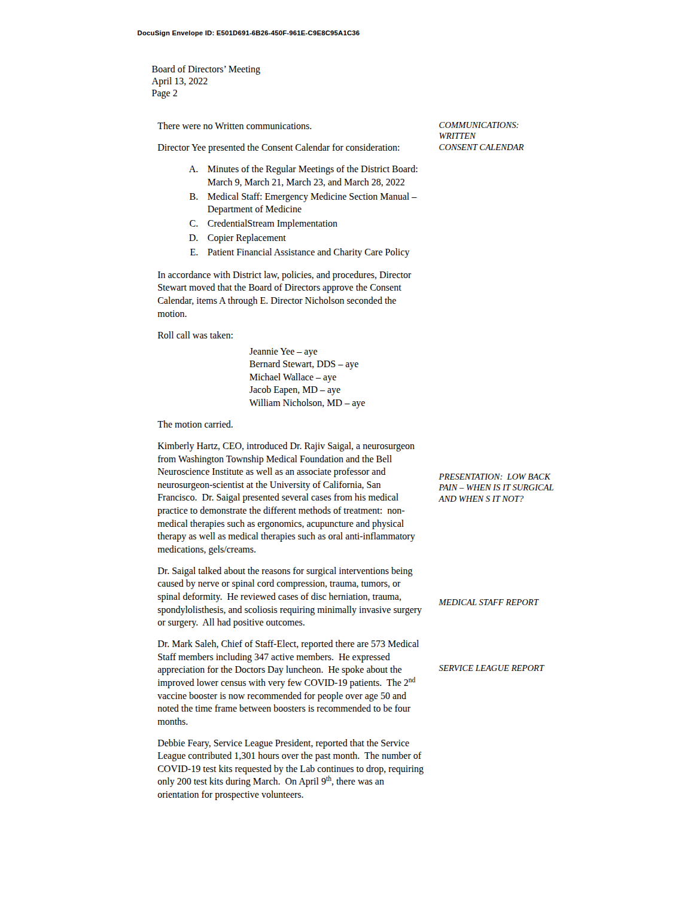DocuSign Envelope ID: E501D691-6B26-450F-961E-C9E8C95A1C36
Board of Directors’ Meeting
April 13, 2022
Page 2
There were no Written communications.
Director Yee presented the Consent Calendar for consideration:
Minutes of the Regular Meetings of the District Board: March 9, March 21, March 23, and March 28, 2022
Medical Staff: Emergency Medicine Section Manual – Department of Medicine
CredentialStream Implementation
Copier Replacement
Patient Financial Assistance and Charity Care Policy
In accordance with District law, policies, and procedures, Director Stewart moved that the Board of Directors approve the Consent Calendar, items A through E. Director Nicholson seconded the motion.
Roll call was taken:
Jeannie Yee – aye
Bernard Stewart, DDS – aye
Michael Wallace – aye
Jacob Eapen, MD – aye
William Nicholson, MD – aye
The motion carried.
Kimberly Hartz, CEO, introduced Dr. Rajiv Saigal, a neurosurgeon from Washington Township Medical Foundation and the Bell Neuroscience Institute as well as an associate professor and neurosurgeon-scientist at the University of California, San Francisco. Dr. Saigal presented several cases from his medical practice to demonstrate the different methods of treatment: non-medical therapies such as ergonomics, acupuncture and physical therapy as well as medical therapies such as oral anti-inflammatory medications, gels/creams.
Dr. Saigal talked about the reasons for surgical interventions being caused by nerve or spinal cord compression, trauma, tumors, or spinal deformity. He reviewed cases of disc herniation, trauma, spondylolisthesis, and scoliosis requiring minimally invasive surgery or surgery. All had positive outcomes.
Dr. Mark Saleh, Chief of Staff-Elect, reported there are 573 Medical Staff members including 347 active members. He expressed appreciation for the Doctors Day luncheon. He spoke about the improved lower census with very few COVID-19 patients. The 2nd vaccine booster is now recommended for people over age 50 and noted the time frame between boosters is recommended to be four months.
Debbie Feary, Service League President, reported that the Service League contributed 1,301 hours over the past month. The number of COVID-19 test kits requested by the Lab continues to drop, requiring only 200 test kits during March. On April 9th, there was an orientation for prospective volunteers.
COMMUNICATIONS:
WRITTEN
CONSENT CALENDAR
PRESENTATION: LOW BACK PAIN – WHEN IS IT SURGICAL AND WHEN S IT NOT?
MEDICAL STAFF REPORT
SERVICE LEAGUE REPORT